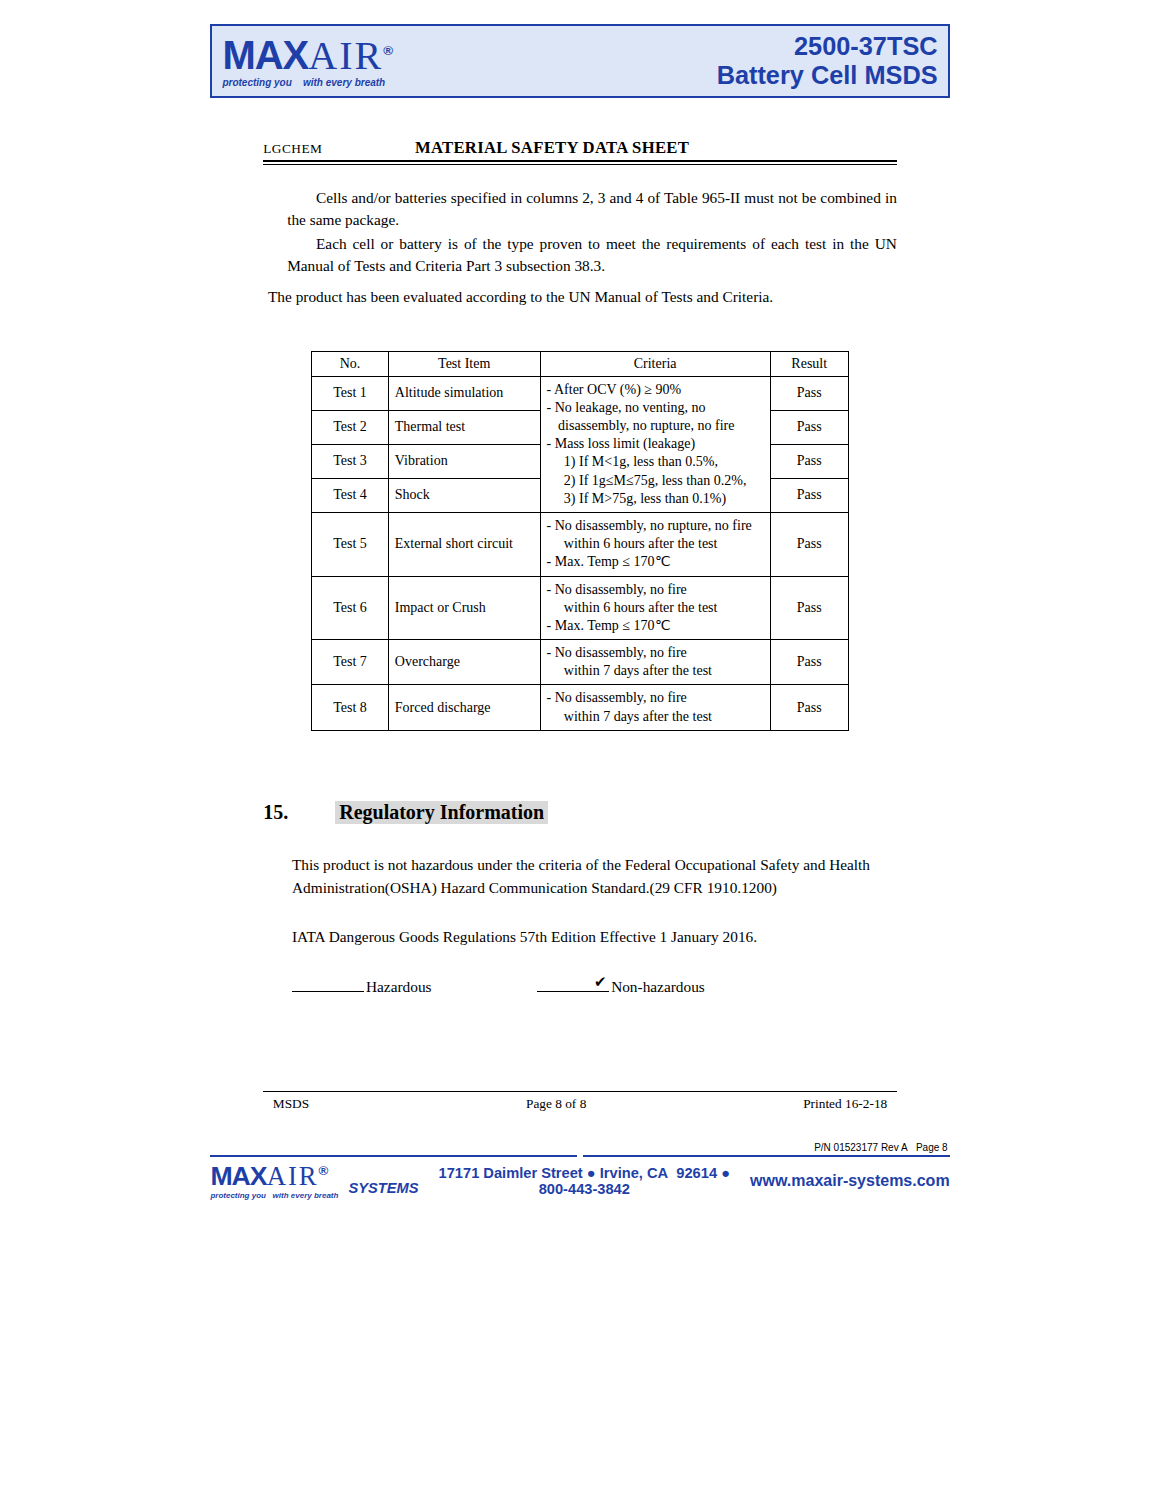MAXAIR®
protecting you with every breath
2500-37TSC
Battery Cell MSDS
LGCHEM
MATERIAL SAFETY DATA SHEET
Cells and/or batteries specified in columns 2, 3 and 4 of Table 965-II must not be combined in the same package.
Each cell or battery is of the type proven to meet the requirements of each test in the UN Manual of Tests and Criteria Part 3 subsection 38.3.
The product has been evaluated according to the UN Manual of Tests and Criteria.
| No. | Test Item | Criteria | Result |
| --- | --- | --- | --- |
| Test 1 | Altitude simulation | - After OCV (%) ≥ 90% - No leakage, no venting, no disassembly, no rupture, no fire - Mass loss limit (leakage) 1) If M<1g, less than 0.5%, 2) If 1g≤M≤75g, less than 0.2%, 3) If M>75g, less than 0.1%) | Pass |
| Test 2 | Thermal test | Pass |
| Test 3 | Vibration | Pass |
| Test 4 | Shock | Pass |
| Test 5 | External short circuit | - No disassembly, no rupture, no fire within 6 hours after the test - Max. Temp ≤ 170℃ | Pass |
| Test 6 | Impact or Crush | - No disassembly, no fire within 6 hours after the test - Max. Temp ≤ 170℃ | Pass |
| Test 7 | Overcharge | - No disassembly, no fire within 7 days after the test | Pass |
| Test 8 | Forced discharge | - No disassembly, no fire within 7 days after the test | Pass |
15.
Regulatory Information
This product is not hazardous under the criteria of the Federal Occupational Safety and Health Administration(OSHA) Hazard Communication Standard.(29 CFR 1910.1200)
IATA Dangerous Goods Regulations 57th Edition Effective 1 January 2016.
Hazardous ✔Non-hazardous
MSDS Page 8 of 8 Printed 16-2-18
P/N 01523177 Rev A Page 8
MAXAIR®
protecting you with every breath
SYSTEMS
17171 Daimler Street ● Irvine, CA 92614 ● 800-443-3842
www.maxair-systems.com